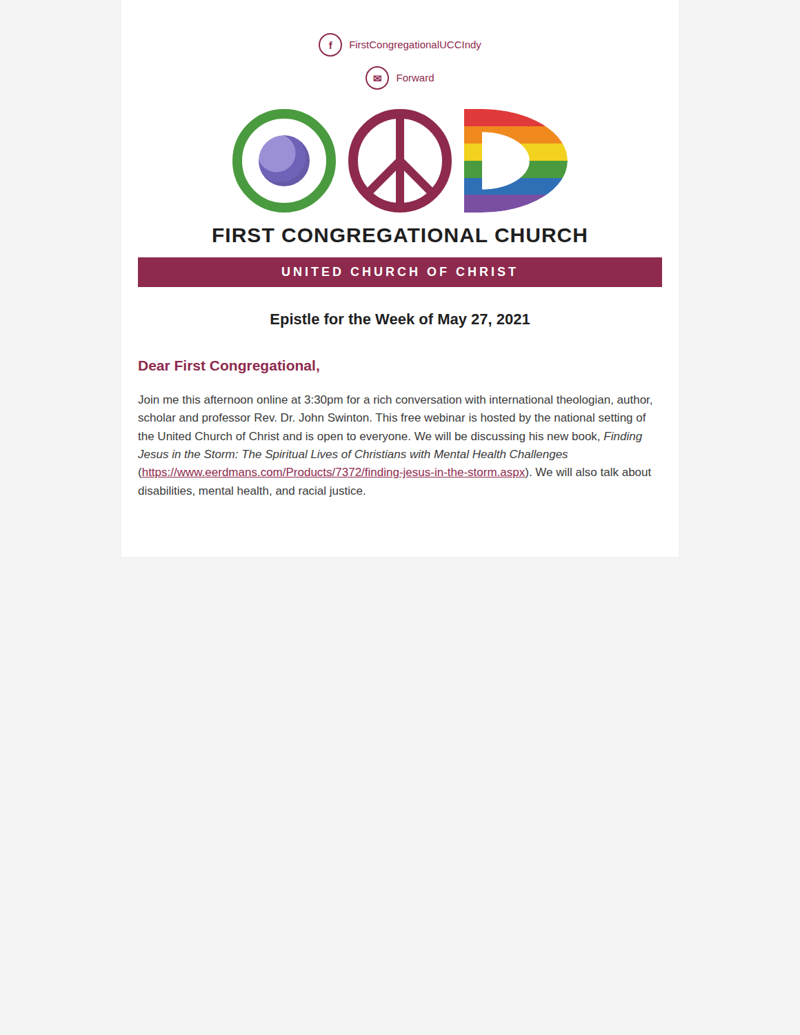f FirstCongregationalUCCIndy
✉ Forward
First Congregational Church
United Church of Christ
Epistle for the Week of May 27, 2021
Dear First Congregational,
Join me this afternoon online at 3:30pm for a rich conversation with international theologian, author, scholar and professor Rev. Dr. John Swinton. This free webinar is hosted by the national setting of the United Church of Christ and is open to everyone. We will be discussing his new book, Finding Jesus in the Storm: The Spiritual Lives of Christians with Mental Health Challenges (https://www.eerdmans.com/Products/7372/finding-jesus-in-the-storm.aspx). We will also talk about disabilities, mental health, and racial justice.